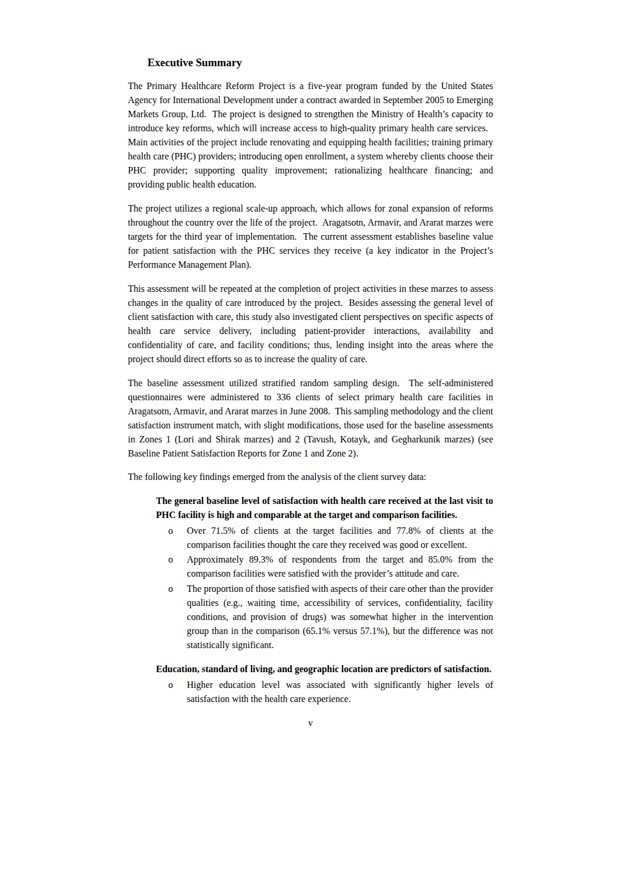Executive Summary
The Primary Healthcare Reform Project is a five-year program funded by the United States Agency for International Development under a contract awarded in September 2005 to Emerging Markets Group, Ltd. The project is designed to strengthen the Ministry of Health’s capacity to introduce key reforms, which will increase access to high-quality primary health care services. Main activities of the project include renovating and equipping health facilities; training primary health care (PHC) providers; introducing open enrollment, a system whereby clients choose their PHC provider; supporting quality improvement; rationalizing healthcare financing; and providing public health education.
The project utilizes a regional scale-up approach, which allows for zonal expansion of reforms throughout the country over the life of the project. Aragatsotn, Armavir, and Ararat marzes were targets for the third year of implementation. The current assessment establishes baseline value for patient satisfaction with the PHC services they receive (a key indicator in the Project’s Performance Management Plan).
This assessment will be repeated at the completion of project activities in these marzes to assess changes in the quality of care introduced by the project. Besides assessing the general level of client satisfaction with care, this study also investigated client perspectives on specific aspects of health care service delivery, including patient-provider interactions, availability and confidentiality of care, and facility conditions; thus, lending insight into the areas where the project should direct efforts so as to increase the quality of care.
The baseline assessment utilized stratified random sampling design. The self-administered questionnaires were administered to 336 clients of select primary health care facilities in Aragatsotn, Armavir, and Ararat marzes in June 2008. This sampling methodology and the client satisfaction instrument match, with slight modifications, those used for the baseline assessments in Zones 1 (Lori and Shirak marzes) and 2 (Tavush, Kotayk, and Gegharkunik marzes) (see Baseline Patient Satisfaction Reports for Zone 1 and Zone 2).
The following key findings emerged from the analysis of the client survey data:
The general baseline level of satisfaction with health care received at the last visit to PHC facility is high and comparable at the target and comparison facilities.
o Over 71.5% of clients at the target facilities and 77.8% of clients at the comparison facilities thought the care they received was good or excellent.
o Approximately 89.3% of respondents from the target and 85.0% from the comparison facilities were satisfied with the provider’s attitude and care.
o The proportion of those satisfied with aspects of their care other than the provider qualities (e.g., waiting time, accessibility of services, confidentiality, facility conditions, and provision of drugs) was somewhat higher in the intervention group than in the comparison (65.1% versus 57.1%), but the difference was not statistically significant.
Education, standard of living, and geographic location are predictors of satisfaction.
o Higher education level was associated with significantly higher levels of satisfaction with the health care experience.
v